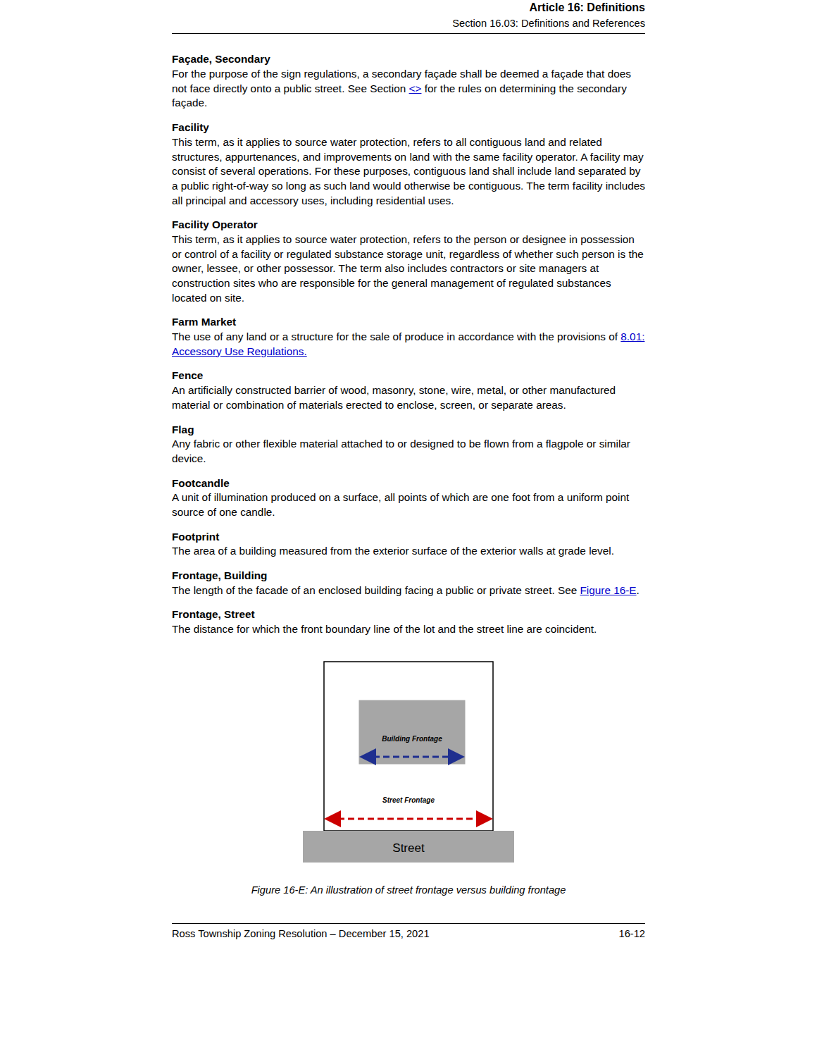Article 16: Definitions
Section 16.03: Definitions and References
Façade, Secondary
For the purpose of the sign regulations, a secondary façade shall be deemed a façade that does not face directly onto a public street. See Section <> for the rules on determining the secondary façade.
Facility
This term, as it applies to source water protection, refers to all contiguous land and related structures, appurtenances, and improvements on land with the same facility operator. A facility may consist of several operations. For these purposes, contiguous land shall include land separated by a public right-of-way so long as such land would otherwise be contiguous. The term facility includes all principal and accessory uses, including residential uses.
Facility Operator
This term, as it applies to source water protection, refers to the person or designee in possession or control of a facility or regulated substance storage unit, regardless of whether such person is the owner, lessee, or other possessor. The term also includes contractors or site managers at construction sites who are responsible for the general management of regulated substances located on site.
Farm Market
The use of any land or a structure for the sale of produce in accordance with the provisions of 8.01: Accessory Use Regulations.
Fence
An artificially constructed barrier of wood, masonry, stone, wire, metal, or other manufactured material or combination of materials erected to enclose, screen, or separate areas.
Flag
Any fabric or other flexible material attached to or designed to be flown from a flagpole or similar device.
Footcandle
A unit of illumination produced on a surface, all points of which are one foot from a uniform point source of one candle.
Footprint
The area of a building measured from the exterior surface of the exterior walls at grade level.
Frontage, Building
The length of the facade of an enclosed building facing a public or private street. See Figure 16-E.
Frontage, Street
The distance for which the front boundary line of the lot and the street line are coincident.
Building Frontage Street Frontage Street
Figure 16-E: An illustration of street frontage versus building frontage
Ross Township Zoning Resolution – December 15, 2021 16-12